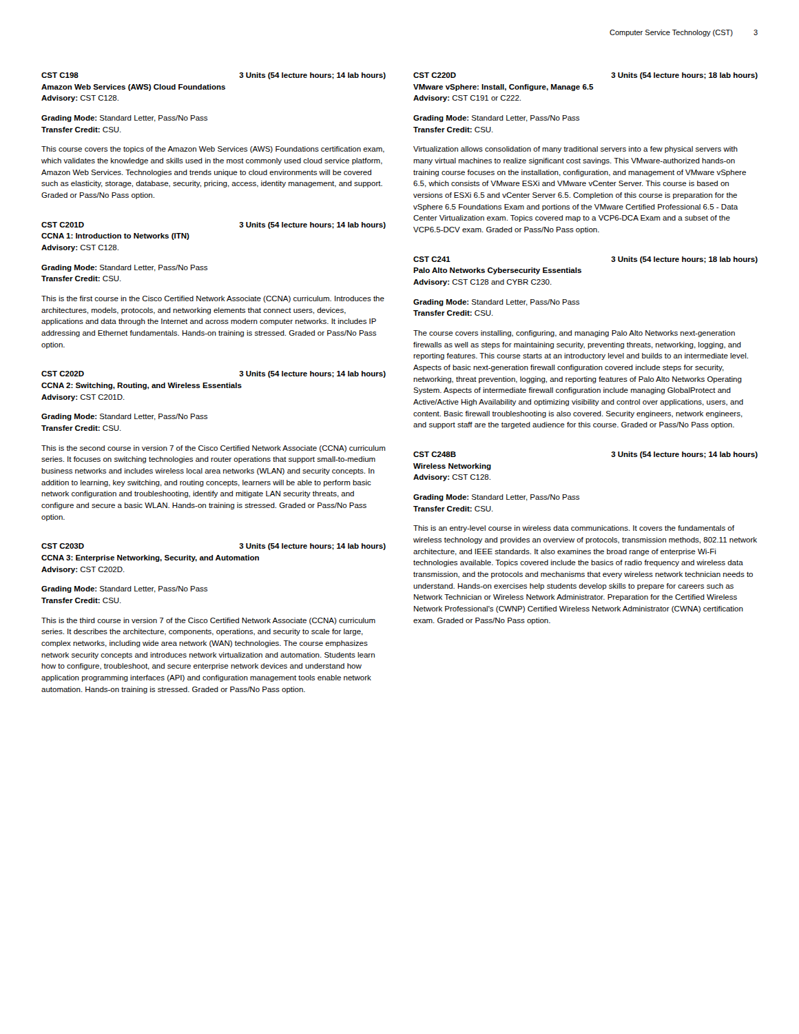Computer Service Technology (CST)3
CST C198 3 Units (54 lecture hours; 14 lab hours)
Amazon Web Services (AWS) Cloud Foundations
Advisory: CST C128.
Grading Mode: Standard Letter, Pass/No Pass
Transfer Credit: CSU.
This course covers the topics of the Amazon Web Services (AWS) Foundations certification exam, which validates the knowledge and skills used in the most commonly used cloud service platform, Amazon Web Services. Technologies and trends unique to cloud environments will be covered such as elasticity, storage, database, security, pricing, access, identity management, and support. Graded or Pass/No Pass option.
CST C201D 3 Units (54 lecture hours; 14 lab hours)
CCNA 1: Introduction to Networks (ITN)
Advisory: CST C128.
Grading Mode: Standard Letter, Pass/No Pass
Transfer Credit: CSU.
This is the first course in the Cisco Certified Network Associate (CCNA) curriculum. Introduces the architectures, models, protocols, and networking elements that connect users, devices, applications and data through the Internet and across modern computer networks. It includes IP addressing and Ethernet fundamentals. Hands-on training is stressed. Graded or Pass/No Pass option.
CST C202D 3 Units (54 lecture hours; 14 lab hours)
CCNA 2: Switching, Routing, and Wireless Essentials
Advisory: CST C201D.
Grading Mode: Standard Letter, Pass/No Pass
Transfer Credit: CSU.
This is the second course in version 7 of the Cisco Certified Network Associate (CCNA) curriculum series. It focuses on switching technologies and router operations that support small-to-medium business networks and includes wireless local area networks (WLAN) and security concepts. In addition to learning, key switching, and routing concepts, learners will be able to perform basic network configuration and troubleshooting, identify and mitigate LAN security threats, and configure and secure a basic WLAN. Hands-on training is stressed. Graded or Pass/No Pass option.
CST C203D 3 Units (54 lecture hours; 14 lab hours)
CCNA 3: Enterprise Networking, Security, and Automation
Advisory: CST C202D.
Grading Mode: Standard Letter, Pass/No Pass
Transfer Credit: CSU.
This is the third course in version 7 of the Cisco Certified Network Associate (CCNA) curriculum series. It describes the architecture, components, operations, and security to scale for large, complex networks, including wide area network (WAN) technologies. The course emphasizes network security concepts and introduces network virtualization and automation. Students learn how to configure, troubleshoot, and secure enterprise network devices and understand how application programming interfaces (API) and configuration management tools enable network automation. Hands-on training is stressed. Graded or Pass/No Pass option.
CST C220D 3 Units (54 lecture hours; 18 lab hours)
VMware vSphere: Install, Configure, Manage 6.5
Advisory: CST C191 or C222.
Grading Mode: Standard Letter, Pass/No Pass
Transfer Credit: CSU.
Virtualization allows consolidation of many traditional servers into a few physical servers with many virtual machines to realize significant cost savings. This VMware-authorized hands-on training course focuses on the installation, configuration, and management of VMware vSphere 6.5, which consists of VMware ESXi and VMware vCenter Server. This course is based on versions of ESXi 6.5 and vCenter Server 6.5. Completion of this course is preparation for the vSphere 6.5 Foundations Exam and portions of the VMware Certified Professional 6.5 - Data Center Virtualization exam. Topics covered map to a VCP6-DCA Exam and a subset of the VCP6.5-DCV exam. Graded or Pass/No Pass option.
CST C241 3 Units (54 lecture hours; 18 lab hours)
Palo Alto Networks Cybersecurity Essentials
Advisory: CST C128 and CYBR C230.
Grading Mode: Standard Letter, Pass/No Pass
Transfer Credit: CSU.
The course covers installing, configuring, and managing Palo Alto Networks next-generation firewalls as well as steps for maintaining security, preventing threats, networking, logging, and reporting features. This course starts at an introductory level and builds to an intermediate level. Aspects of basic next-generation firewall configuration covered include steps for security, networking, threat prevention, logging, and reporting features of Palo Alto Networks Operating System. Aspects of intermediate firewall configuration include managing GlobalProtect and Active/Active High Availability and optimizing visibility and control over applications, users, and content. Basic firewall troubleshooting is also covered. Security engineers, network engineers, and support staff are the targeted audience for this course. Graded or Pass/No Pass option.
CST C248B 3 Units (54 lecture hours; 14 lab hours)
Wireless Networking
Advisory: CST C128.
Grading Mode: Standard Letter, Pass/No Pass
Transfer Credit: CSU.
This is an entry-level course in wireless data communications. It covers the fundamentals of wireless technology and provides an overview of protocols, transmission methods, 802.11 network architecture, and IEEE standards. It also examines the broad range of enterprise Wi-Fi technologies available. Topics covered include the basics of radio frequency and wireless data transmission, and the protocols and mechanisms that every wireless network technician needs to understand. Hands-on exercises help students develop skills to prepare for careers such as Network Technician or Wireless Network Administrator. Preparation for the Certified Wireless Network Professional's (CWNP) Certified Wireless Network Administrator (CWNA) certification exam. Graded or Pass/No Pass option.